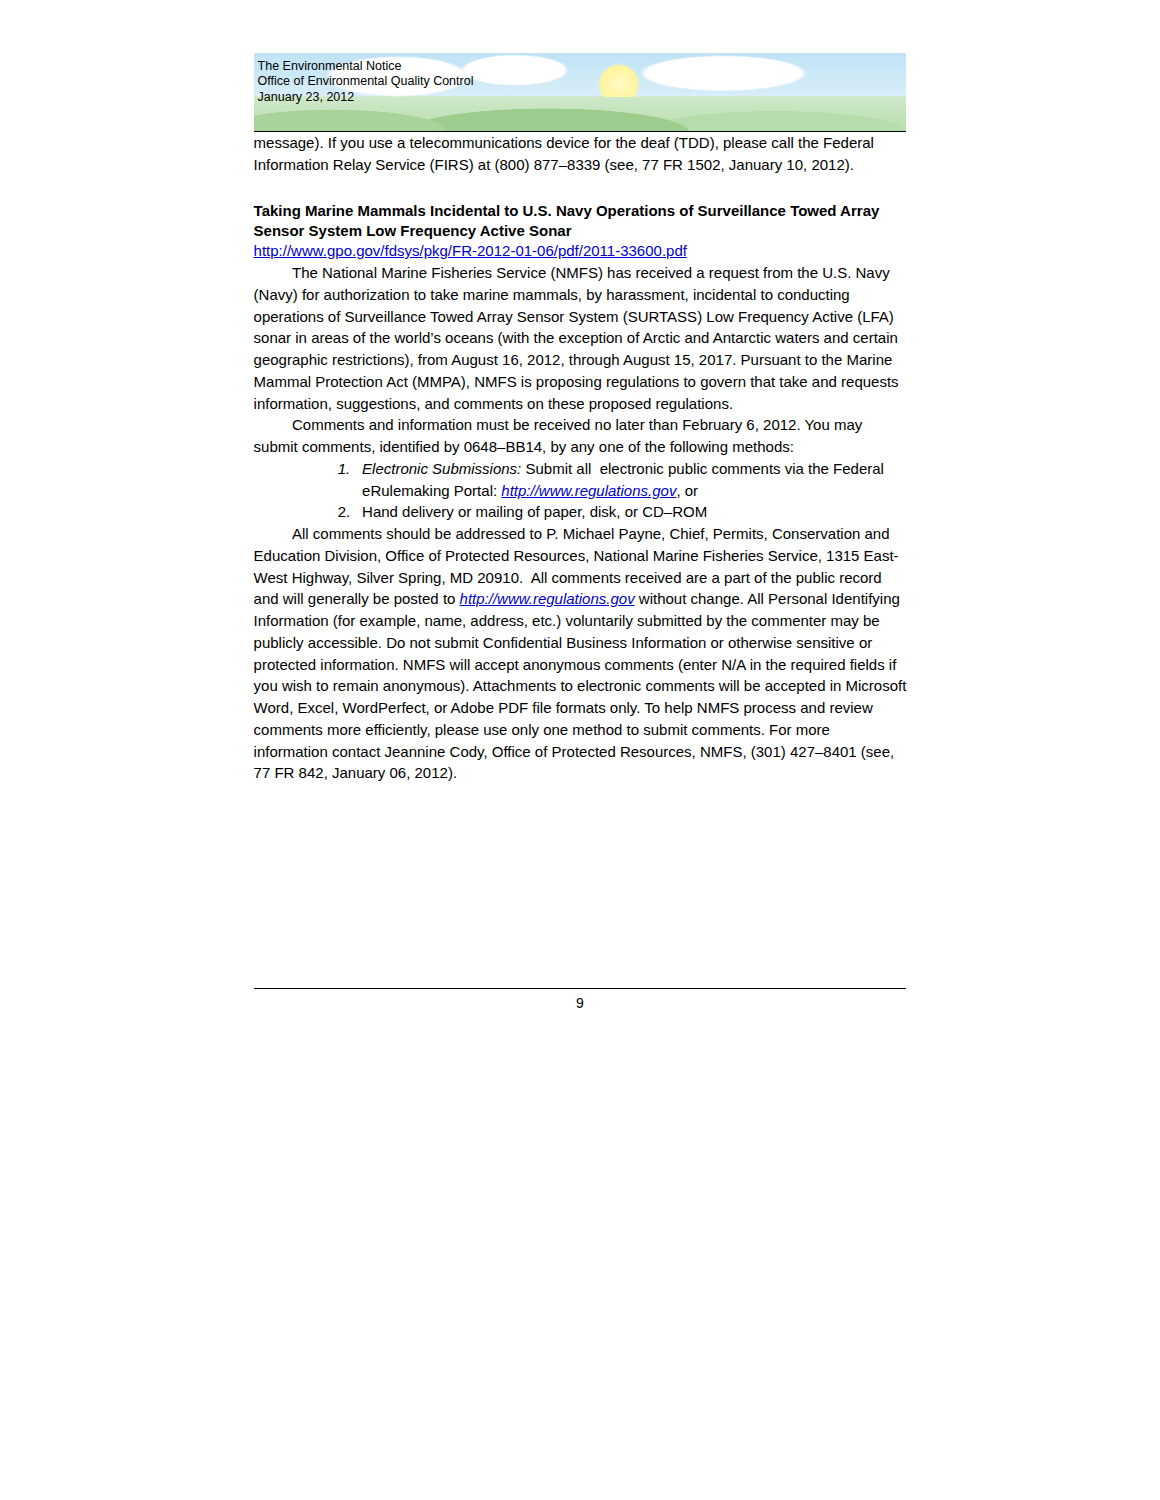The Environmental Notice
Office of Environmental Quality Control
January 23, 2012
message). If you use a telecommunications device for the deaf (TDD), please call the Federal Information Relay Service (FIRS) at (800) 877–8339 (see, 77 FR 1502, January 10, 2012).
Taking Marine Mammals Incidental to U.S. Navy Operations of Surveillance Towed Array Sensor System Low Frequency Active Sonar
http://www.gpo.gov/fdsys/pkg/FR-2012-01-06/pdf/2011-33600.pdf
The National Marine Fisheries Service (NMFS) has received a request from the U.S. Navy (Navy) for authorization to take marine mammals, by harassment, incidental to conducting operations of Surveillance Towed Array Sensor System (SURTASS) Low Frequency Active (LFA) sonar in areas of the world’s oceans (with the exception of Arctic and Antarctic waters and certain geographic restrictions), from August 16, 2012, through August 15, 2017. Pursuant to the Marine Mammal Protection Act (MMPA), NMFS is proposing regulations to govern that take and requests information, suggestions, and comments on these proposed regulations.
Comments and information must be received no later than February 6, 2012. You may submit comments, identified by 0648–BB14, by any one of the following methods:
Electronic Submissions: Submit all electronic public comments via the Federal eRulemaking Portal: http://www.regulations.gov, or
Hand delivery or mailing of paper, disk, or CD–ROM
All comments should be addressed to P. Michael Payne, Chief, Permits, Conservation and Education Division, Office of Protected Resources, National Marine Fisheries Service, 1315 East-West Highway, Silver Spring, MD 20910. All comments received are a part of the public record and will generally be posted to http://www.regulations.gov without change. All Personal Identifying Information (for example, name, address, etc.) voluntarily submitted by the commenter may be publicly accessible. Do not submit Confidential Business Information or otherwise sensitive or protected information. NMFS will accept anonymous comments (enter N/A in the required fields if you wish to remain anonymous). Attachments to electronic comments will be accepted in Microsoft Word, Excel, WordPerfect, or Adobe PDF file formats only. To help NMFS process and review comments more efficiently, please use only one method to submit comments. For more information contact Jeannine Cody, Office of Protected Resources, NMFS, (301) 427–8401 (see, 77 FR 842, January 06, 2012).
9